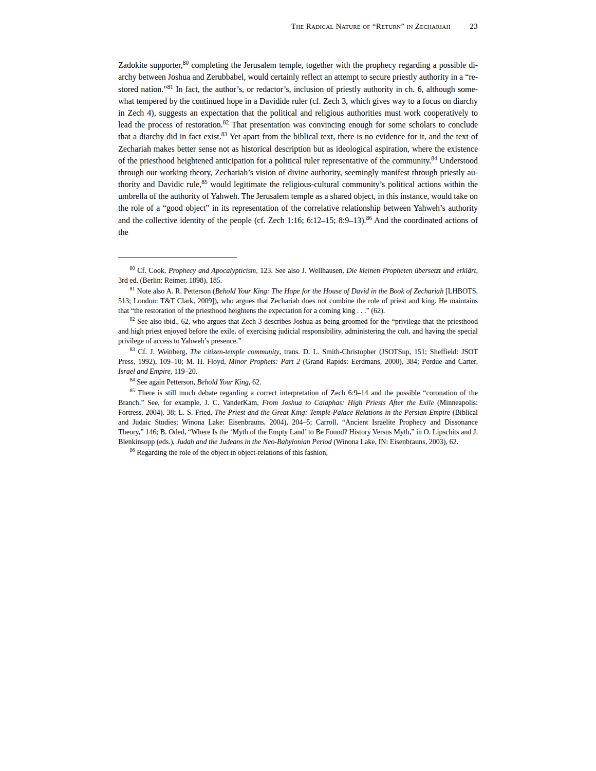The Radical Nature of “Return” in Zechariah 23
Zadokite supporter,80 completing the Jerusalem temple, together with the prophecy regarding a possible diarchy between Joshua and Zerubbabel, would certainly reflect an attempt to secure priestly authority in a “restored nation.”81 In fact, the author’s, or redactor’s, inclusion of priestly authority in ch. 6, although somewhat tempered by the continued hope in a Davidide ruler (cf. Zech 3, which gives way to a focus on diarchy in Zech 4), suggests an expectation that the political and religious authorities must work cooperatively to lead the process of restoration.82 That presentation was convincing enough for some scholars to conclude that a diarchy did in fact exist.83 Yet apart from the biblical text, there is no evidence for it, and the text of Zechariah makes better sense not as historical description but as ideological aspiration, where the existence of the priesthood heightened anticipation for a political ruler representative of the community.84 Understood through our working theory, Zechariah’s vision of divine authority, seemingly manifest through priestly authority and Davidic rule,85 would legitimate the religious-cultural community’s political actions within the umbrella of the authority of Yahweh. The Jerusalem temple as a shared object, in this instance, would take on the role of a “good object” in its representation of the correlative relationship between Yahweh’s authority and the collective identity of the people (cf. Zech 1:16; 6:12–15; 8:9–13).86 And the coordinated actions of the
80 Cf. Cook, Prophecy and Apocalypticism, 123. See also J. Wellhausen, Die kleinen Propheten übersetzt und erklärt, 3rd ed. (Berlin: Reimer, 1898), 185.
81 Note also A. R. Petterson (Behold Your King: The Hope for the House of David in the Book of Zechariah [LHBOTS, 513; London: T&T Clark, 2009]), who argues that Zechariah does not combine the role of priest and king. He maintains that “the restoration of the priesthood heightens the expectation for a coming king . . .” (62).
82 See also ibid., 62, who argues that Zech 3 describes Joshua as being groomed for the “privilege that the priesthood and high priest enjoyed before the exile, of exercising judicial responsibility, administering the cult, and having the special privilege of access to Yahweh’s presence.”
83 Cf. J. Weinberg, The citizen-temple community, trans. D. L. Smith-Christopher (JSOTSup, 151; Sheffield: JSOT Press, 1992), 109–10; M. H. Floyd, Minor Prophets: Part 2 (Grand Rapids: Eerdmans, 2000), 384; Perdue and Carter, Israel and Empire, 119–20.
84 See again Petterson, Behold Your King, 62.
85 There is still much debate regarding a correct interpretation of Zech 6:9–14 and the possible “coronation of the Branch.” See, for example, J. C. VanderKam, From Joshua to Caiaphas: High Priests After the Exile (Minneapolis: Fortress, 2004), 38; L. S. Fried, The Priest and the Great King: Temple-Palace Relations in the Persian Empire (Biblical and Judaic Studies; Winona Lake: Eisenbrauns, 2004), 204–5; Carroll, “Ancient Israelite Prophecy and Dissonance Theory,” 146; B. Oded, “Where Is the ‘Myth of the Empty Land’ to Be Found? History Versus Myth,” in O. Lipschits and J. Blenkinsopp (eds.), Judah and the Judeans in the Neo-Babylonian Period (Winona Lake, IN: Eisenbrauns, 2003), 62.
86 Regarding the role of the object in object-relations of this fashion,